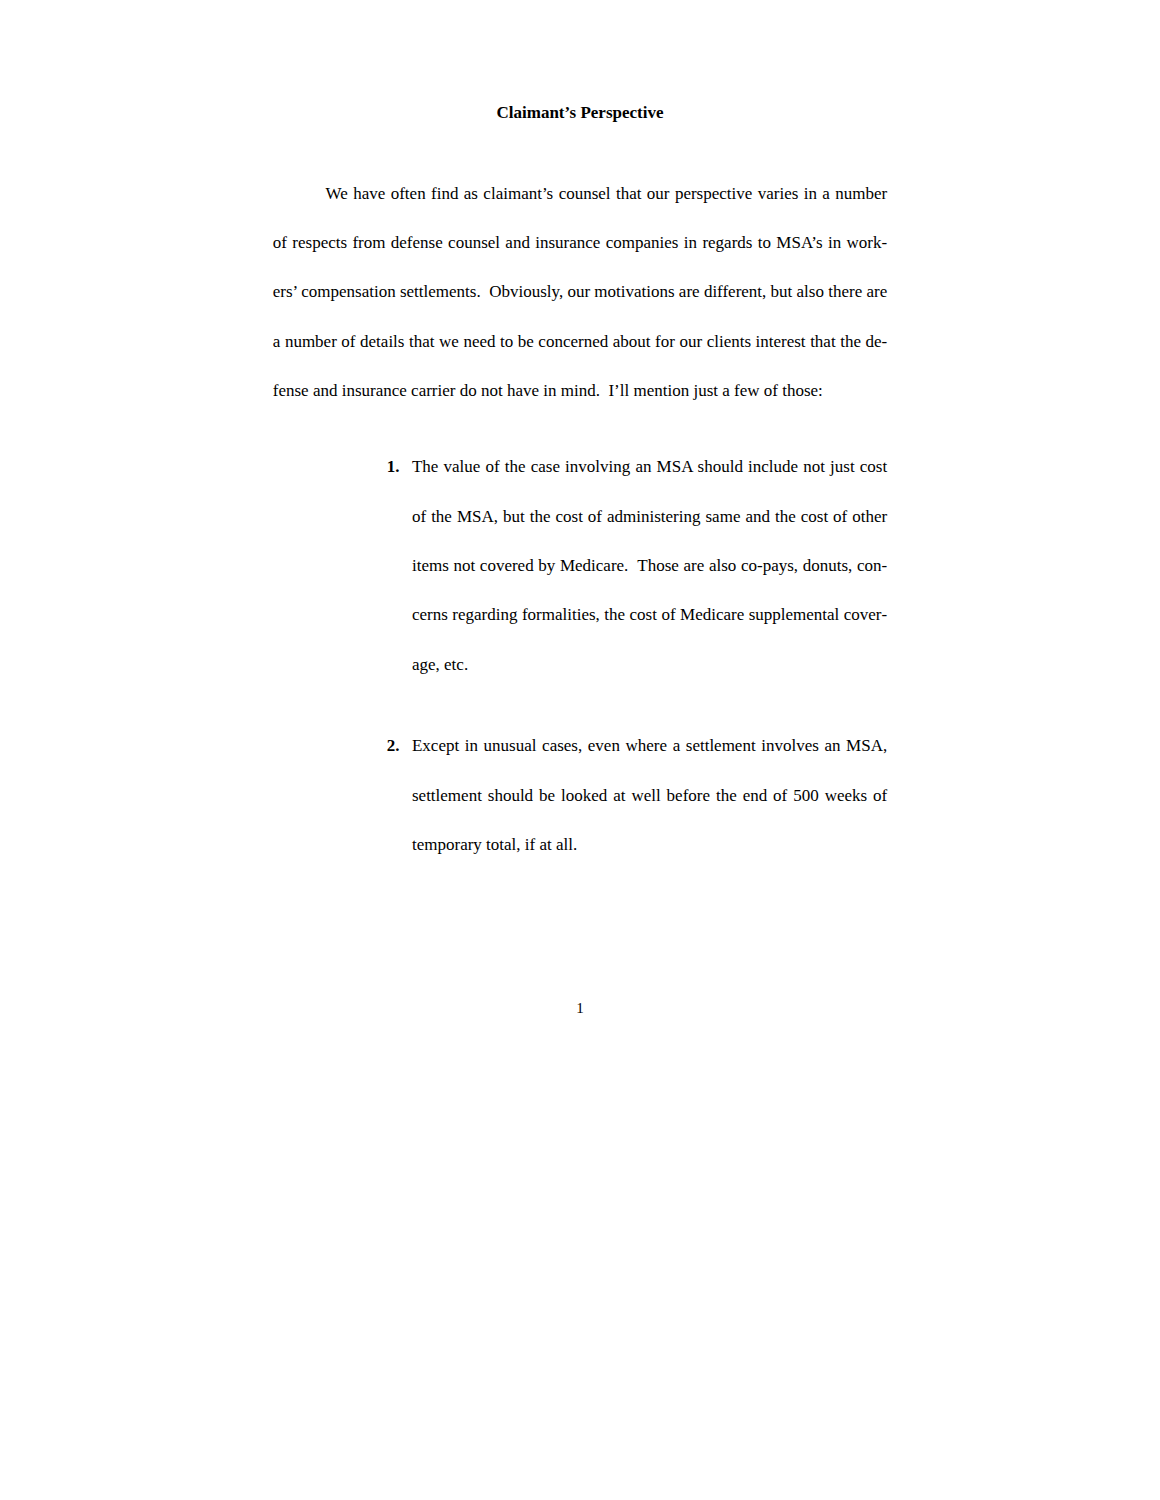Claimant’s Perspective
We have often find as claimant’s counsel that our perspective varies in a number of respects from defense counsel and insurance companies in regards to MSA’s in workers’ compensation settlements. Obviously, our motivations are different, but also there are a number of details that we need to be concerned about for our clients interest that the defense and insurance carrier do not have in mind. I’ll mention just a few of those:
The value of the case involving an MSA should include not just cost of the MSA, but the cost of administering same and the cost of other items not covered by Medicare. Those are also co-pays, donuts, concerns regarding formalities, the cost of Medicare supplemental coverage, etc.
Except in unusual cases, even where a settlement involves an MSA, settlement should be looked at well before the end of 500 weeks of temporary total, if at all.
1